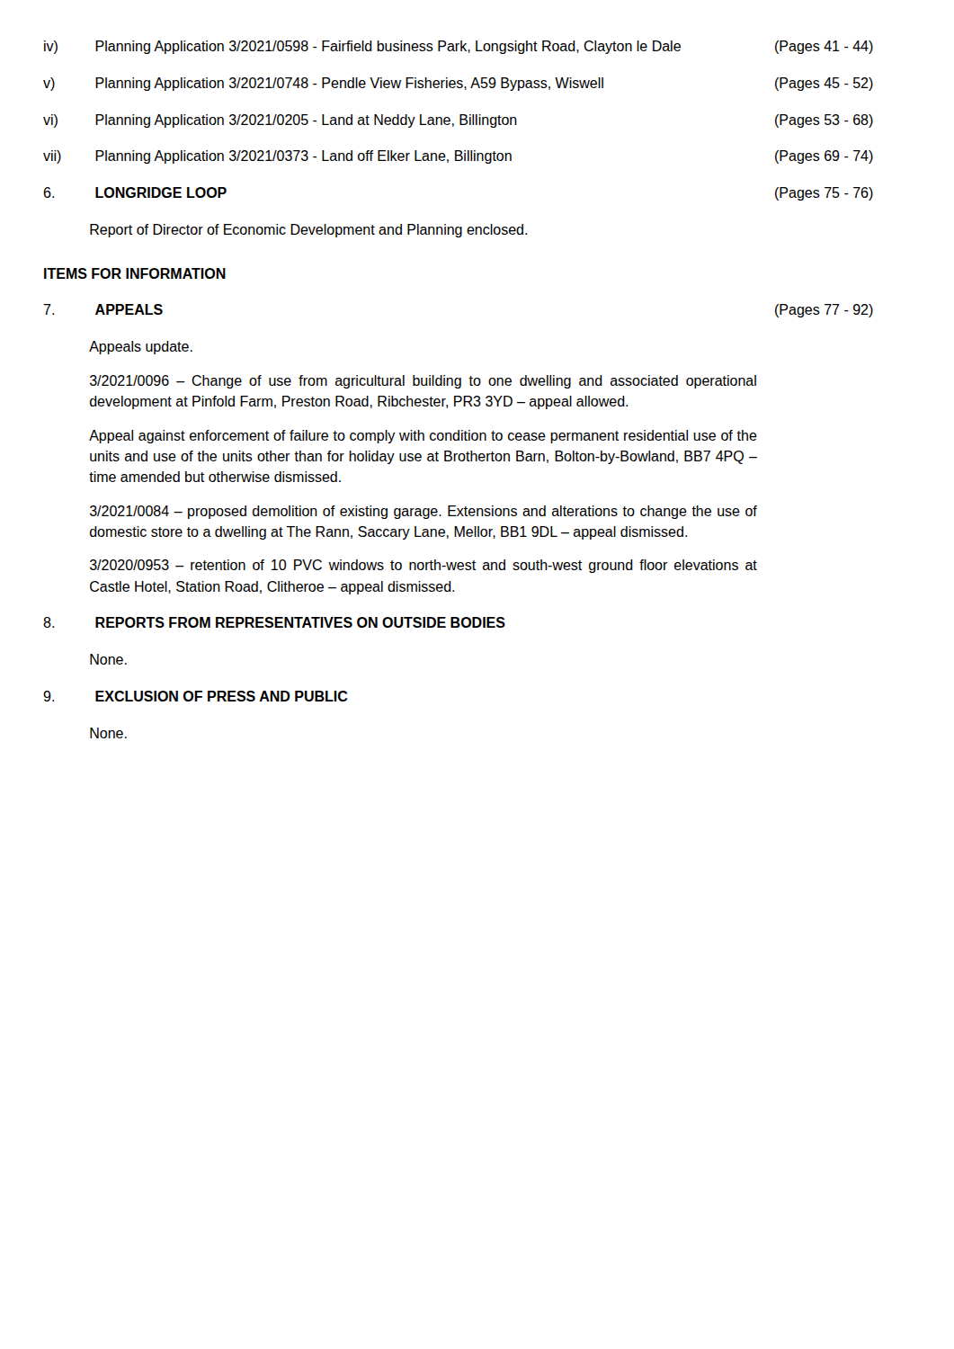iv)
Planning Application 3/2021/0598 - Fairfield business Park, Longsight Road, Clayton le Dale
(Pages 41 - 44)
v)
Planning Application 3/2021/0748 - Pendle View Fisheries, A59 Bypass, Wiswell
(Pages 45 - 52)
vi)
Planning Application 3/2021/0205 - Land at Neddy Lane, Billington
(Pages 53 - 68)
vii)
Planning Application 3/2021/0373 - Land off Elker Lane, Billington
(Pages 69 - 74)
6.
Longridge Loop
(Pages 75 - 76)
Report of Director of Economic Development and Planning enclosed.
Items for Information
7.
Appeals
(Pages 77 - 92)
Appeals update.
3/2021/0096 – Change of use from agricultural building to one dwelling and associated operational development at Pinfold Farm, Preston Road, Ribchester, PR3 3YD – appeal allowed.
Appeal against enforcement of failure to comply with condition to cease permanent residential use of the units and use of the units other than for holiday use at Brotherton Barn, Bolton-by-Bowland, BB7 4PQ – time amended but otherwise dismissed.
3/2021/0084 – proposed demolition of existing garage. Extensions and alterations to change the use of domestic store to a dwelling at The Rann, Saccary Lane, Mellor, BB1 9DL – appeal dismissed.
3/2020/0953 – retention of 10 PVC windows to north-west and south-west ground floor elevations at Castle Hotel, Station Road, Clitheroe – appeal dismissed.
8.
Reports from Representatives on Outside Bodies
None.
9.
Exclusion of Press and Public
None.